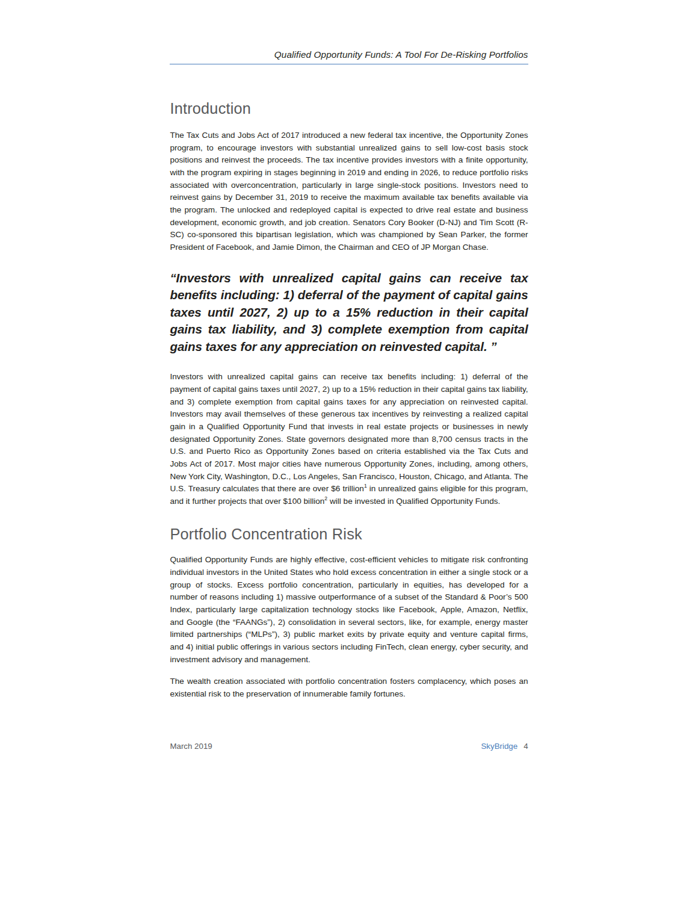Qualified Opportunity Funds: A Tool For De-Risking Portfolios
Introduction
The Tax Cuts and Jobs Act of 2017 introduced a new federal tax incentive, the Opportunity Zones program, to encourage investors with substantial unrealized gains to sell low-cost basis stock positions and reinvest the proceeds. The tax incentive provides investors with a finite opportunity, with the program expiring in stages beginning in 2019 and ending in 2026, to reduce portfolio risks associated with overconcentration, particularly in large single-stock positions. Investors need to reinvest gains by December 31, 2019 to receive the maximum available tax benefits available via the program. The unlocked and redeployed capital is expected to drive real estate and business development, economic growth, and job creation. Senators Cory Booker (D-NJ) and Tim Scott (R-SC) co-sponsored this bipartisan legislation, which was championed by Sean Parker, the former President of Facebook, and Jamie Dimon, the Chairman and CEO of JP Morgan Chase.
“Investors with unrealized capital gains can receive tax benefits including: 1) deferral of the payment of capital gains taxes until 2027, 2) up to a 15% reduction in their capital gains tax liability, and 3) complete exemption from capital gains taxes for any appreciation on reinvested capital. ”
Investors with unrealized capital gains can receive tax benefits including: 1) deferral of the payment of capital gains taxes until 2027, 2) up to a 15% reduction in their capital gains tax liability, and 3) complete exemption from capital gains taxes for any appreciation on reinvested capital. Investors may avail themselves of these generous tax incentives by reinvesting a realized capital gain in a Qualified Opportunity Fund that invests in real estate projects or businesses in newly designated Opportunity Zones. State governors designated more than 8,700 census tracts in the U.S. and Puerto Rico as Opportunity Zones based on criteria established via the Tax Cuts and Jobs Act of 2017. Most major cities have numerous Opportunity Zones, including, among others, New York City, Washington, D.C., Los Angeles, San Francisco, Houston, Chicago, and Atlanta. The U.S. Treasury calculates that there are over $6 trillion1 in unrealized gains eligible for this program, and it further projects that over $100 billion2 will be invested in Qualified Opportunity Funds.
Portfolio Concentration Risk
Qualified Opportunity Funds are highly effective, cost-efficient vehicles to mitigate risk confronting individual investors in the United States who hold excess concentration in either a single stock or a group of stocks. Excess portfolio concentration, particularly in equities, has developed for a number of reasons including 1) massive outperformance of a subset of the Standard & Poor’s 500 Index, particularly large capitalization technology stocks like Facebook, Apple, Amazon, Netflix, and Google (the “FAANGs”), 2) consolidation in several sectors, like, for example, energy master limited partnerships (“MLPs”), 3) public market exits by private equity and venture capital firms, and 4) initial public offerings in various sectors including FinTech, clean energy, cyber security, and investment advisory and management.
The wealth creation associated with portfolio concentration fosters complacency, which poses an existential risk to the preservation of innumerable family fortunes.
March 2019
SkyBridge 4